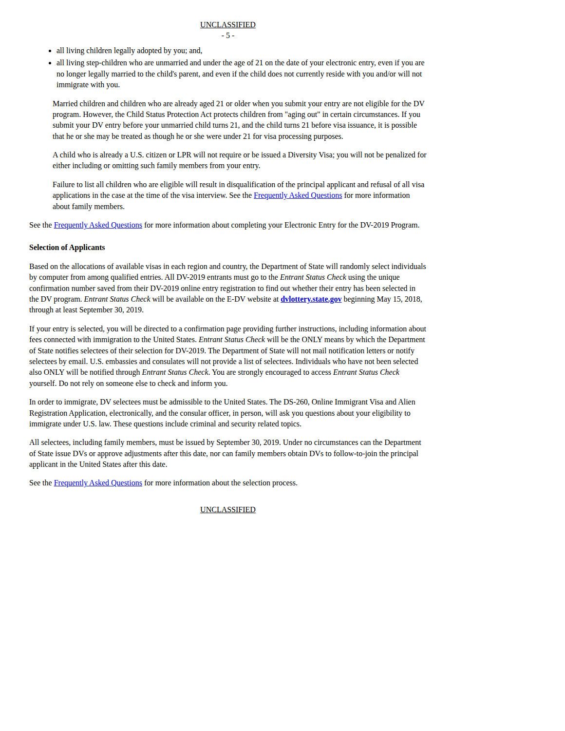UNCLASSIFIED
- 5 -
all living children legally adopted by you; and,
all living step-children who are unmarried and under the age of 21 on the date of your electronic entry, even if you are no longer legally married to the child's parent, and even if the child does not currently reside with you and/or will not immigrate with you.
Married children and children who are already aged 21 or older when you submit your entry are not eligible for the DV program. However, the Child Status Protection Act protects children from "aging out" in certain circumstances. If you submit your DV entry before your unmarried child turns 21, and the child turns 21 before visa issuance, it is possible that he or she may be treated as though he or she were under 21 for visa processing purposes.
A child who is already a U.S. citizen or LPR will not require or be issued a Diversity Visa; you will not be penalized for either including or omitting such family members from your entry.
Failure to list all children who are eligible will result in disqualification of the principal applicant and refusal of all visa applications in the case at the time of the visa interview. See the Frequently Asked Questions for more information about family members.
See the Frequently Asked Questions for more information about completing your Electronic Entry for the DV-2019 Program.
Selection of Applicants
Based on the allocations of available visas in each region and country, the Department of State will randomly select individuals by computer from among qualified entries. All DV-2019 entrants must go to the Entrant Status Check using the unique confirmation number saved from their DV-2019 online entry registration to find out whether their entry has been selected in the DV program. Entrant Status Check will be available on the E-DV website at dvlottery.state.gov beginning May 15, 2018, through at least September 30, 2019.
If your entry is selected, you will be directed to a confirmation page providing further instructions, including information about fees connected with immigration to the United States. Entrant Status Check will be the ONLY means by which the Department of State notifies selectees of their selection for DV-2019. The Department of State will not mail notification letters or notify selectees by email. U.S. embassies and consulates will not provide a list of selectees. Individuals who have not been selected also ONLY will be notified through Entrant Status Check. You are strongly encouraged to access Entrant Status Check yourself. Do not rely on someone else to check and inform you.
In order to immigrate, DV selectees must be admissible to the United States. The DS-260, Online Immigrant Visa and Alien Registration Application, electronically, and the consular officer, in person, will ask you questions about your eligibility to immigrate under U.S. law. These questions include criminal and security related topics.
All selectees, including family members, must be issued by September 30, 2019. Under no circumstances can the Department of State issue DVs or approve adjustments after this date, nor can family members obtain DVs to follow-to-join the principal applicant in the United States after this date.
See the Frequently Asked Questions for more information about the selection process.
UNCLASSIFIED